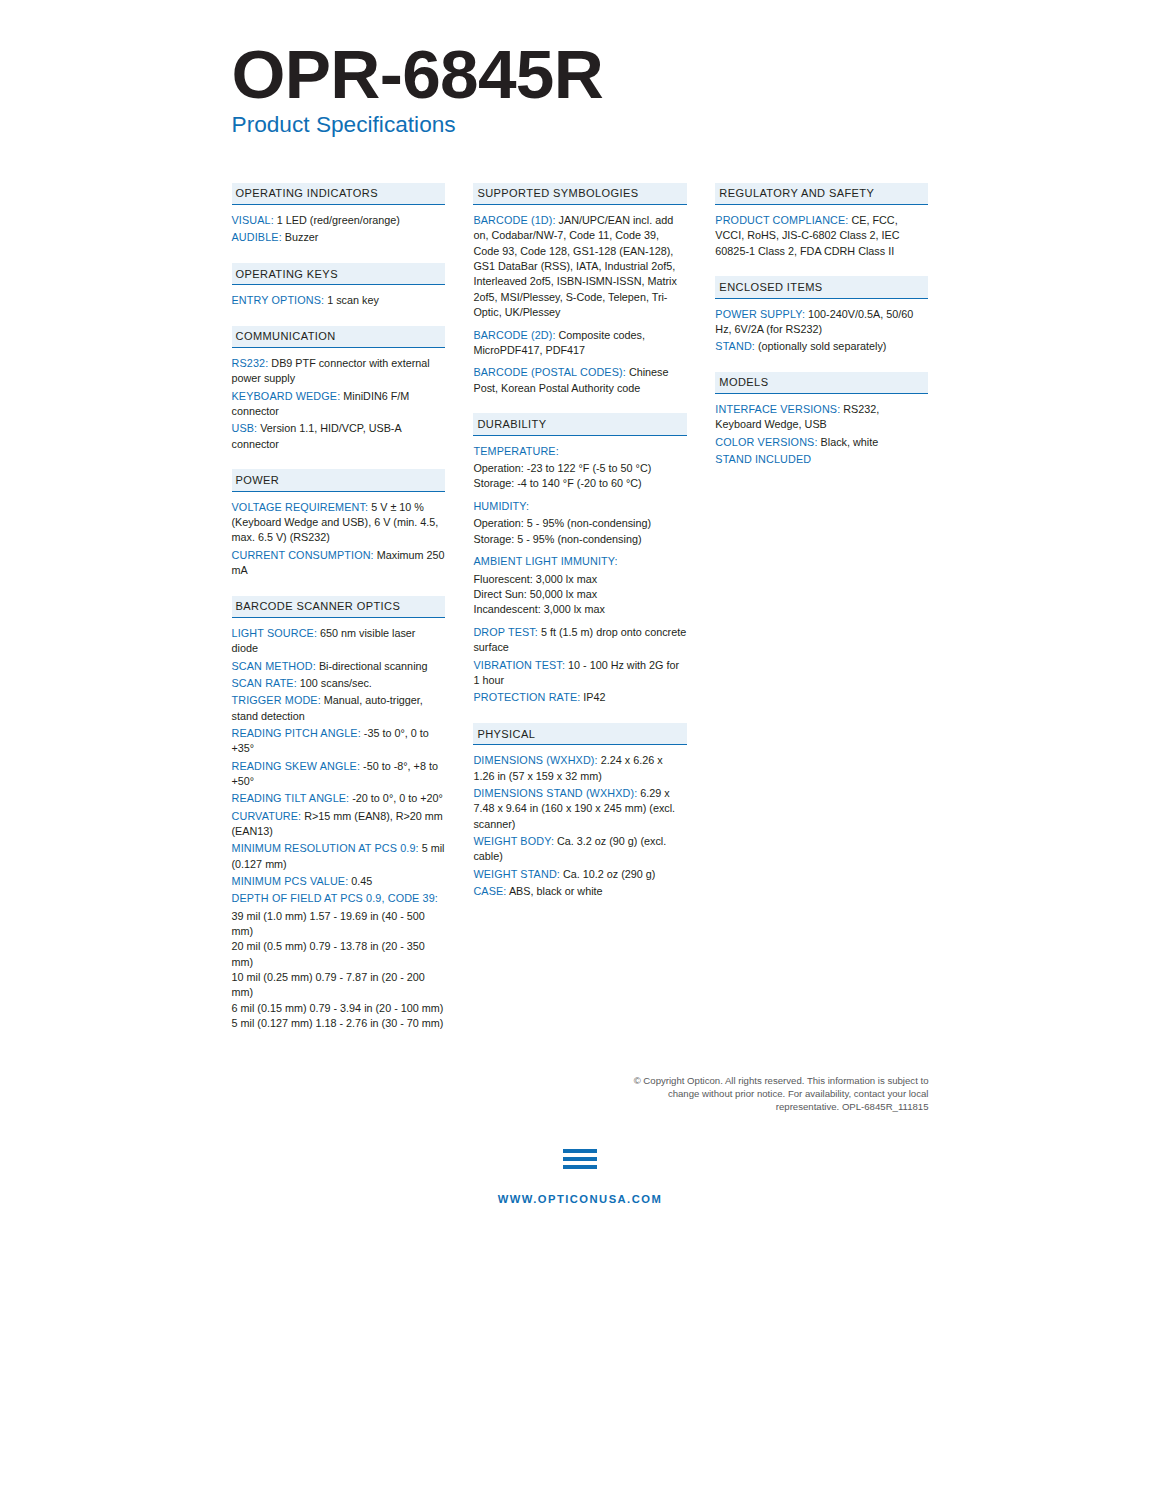OPR-6845R
Product Specifications
Operating Indicators
Visual: 1 LED (red/green/orange)
Audible: Buzzer
Operating Keys
Entry options: 1 scan key
Communication
RS232: DB9 PTF connector with external power supply
Keyboard wedge: MiniDIN6 F/M connector
USB: Version 1.1, HID/VCP, USB-A connector
Power
Voltage requirement: 5 V ± 10 % (Keyboard Wedge and USB), 6 V (min. 4.5, max. 6.5 V) (RS232)
Current consumption: Maximum 250 mA
Barcode Scanner Optics
Light source: 650 nm visible laser diode
Scan method: Bi-directional scanning
Scan rate: 100 scans/sec.
Trigger mode: Manual, auto-trigger, stand detection
Reading pitch angle: -35 to 0°, 0 to +35°
Reading skew angle: -50 to -8°, +8 to +50°
Reading tilt angle: -20 to 0°, 0 to +20°
Curvature: R>15 mm (EAN8), R>20 mm (EAN13)
Minimum resolution at PCS 0.9: 5 mil (0.127 mm)
Minimum PCS value: 0.45
Depth of field at PCS 0.9, Code 39:
39 mil (1.0 mm) 1.57 - 19.69 in (40 - 500 mm) 20 mil (0.5 mm) 0.79 - 13.78 in (20 - 350 mm) 10 mil (0.25 mm) 0.79 - 7.87 in (20 - 200 mm) 6 mil (0.15 mm) 0.79 - 3.94 in (20 - 100 mm) 5 mil (0.127 mm) 1.18 - 2.76 in (30 - 70 mm)
Supported Symbologies
Barcode (1D): JAN/UPC/EAN incl. add on, Codabar/NW-7, Code 11, Code 39, Code 93, Code 128, GS1-128 (EAN-128), GS1 DataBar (RSS), IATA, Industrial 2of5, Interleaved 2of5, ISBN-ISMN-ISSN, Matrix 2of5, MSI/Plessey, S-Code, Telepen, Tri-Optic, UK/Plessey
Barcode (2D): Composite codes, MicroPDF417, PDF417
Barcode (postal codes): Chinese Post, Korean Postal Authority code
Durability
Temperature:
Operation: -23 to 122 °F (-5 to 50 °C) Storage: -4 to 140 °F (-20 to 60 °C)
Humidity:
Operation: 5 - 95% (non-condensing) Storage: 5 - 95% (non-condensing)
Ambient light immunity:
Fluorescent: 3,000 lx max Direct Sun: 50,000 lx max Incandescent: 3,000 lx max
Drop test: 5 ft (1.5 m) drop onto concrete surface
Vibration test: 10 - 100 Hz with 2G for 1 hour
Protection rate: IP42
Physical
Dimensions (WxHxD): 2.24 x 6.26 x 1.26 in (57 x 159 x 32 mm)
Dimensions stand (WxHxD): 6.29 x 7.48 x 9.64 in (160 x 190 x 245 mm) (excl. scanner)
Weight body: Ca. 3.2 oz (90 g) (excl. cable)
Weight stand: Ca. 10.2 oz (290 g)
Case: ABS, black or white
Regulatory and Safety
Product compliance: CE, FCC, VCCI, RoHS, JIS-C-6802 Class 2, IEC 60825-1 Class 2, FDA CDRH Class II
Enclosed Items
Power supply: 100-240V/0.5A, 50/60 Hz, 6V/2A (for RS232)
Stand: (optionally sold separately)
Models
Interface versions: RS232, Keyboard Wedge, USB
Color versions: Black, white
Stand included
© Copyright Opticon. All rights reserved. This information is subject to change without prior notice. For availability, contact your local representative. OPL-6845R_111815
WWW.OPTICONUSA.COM